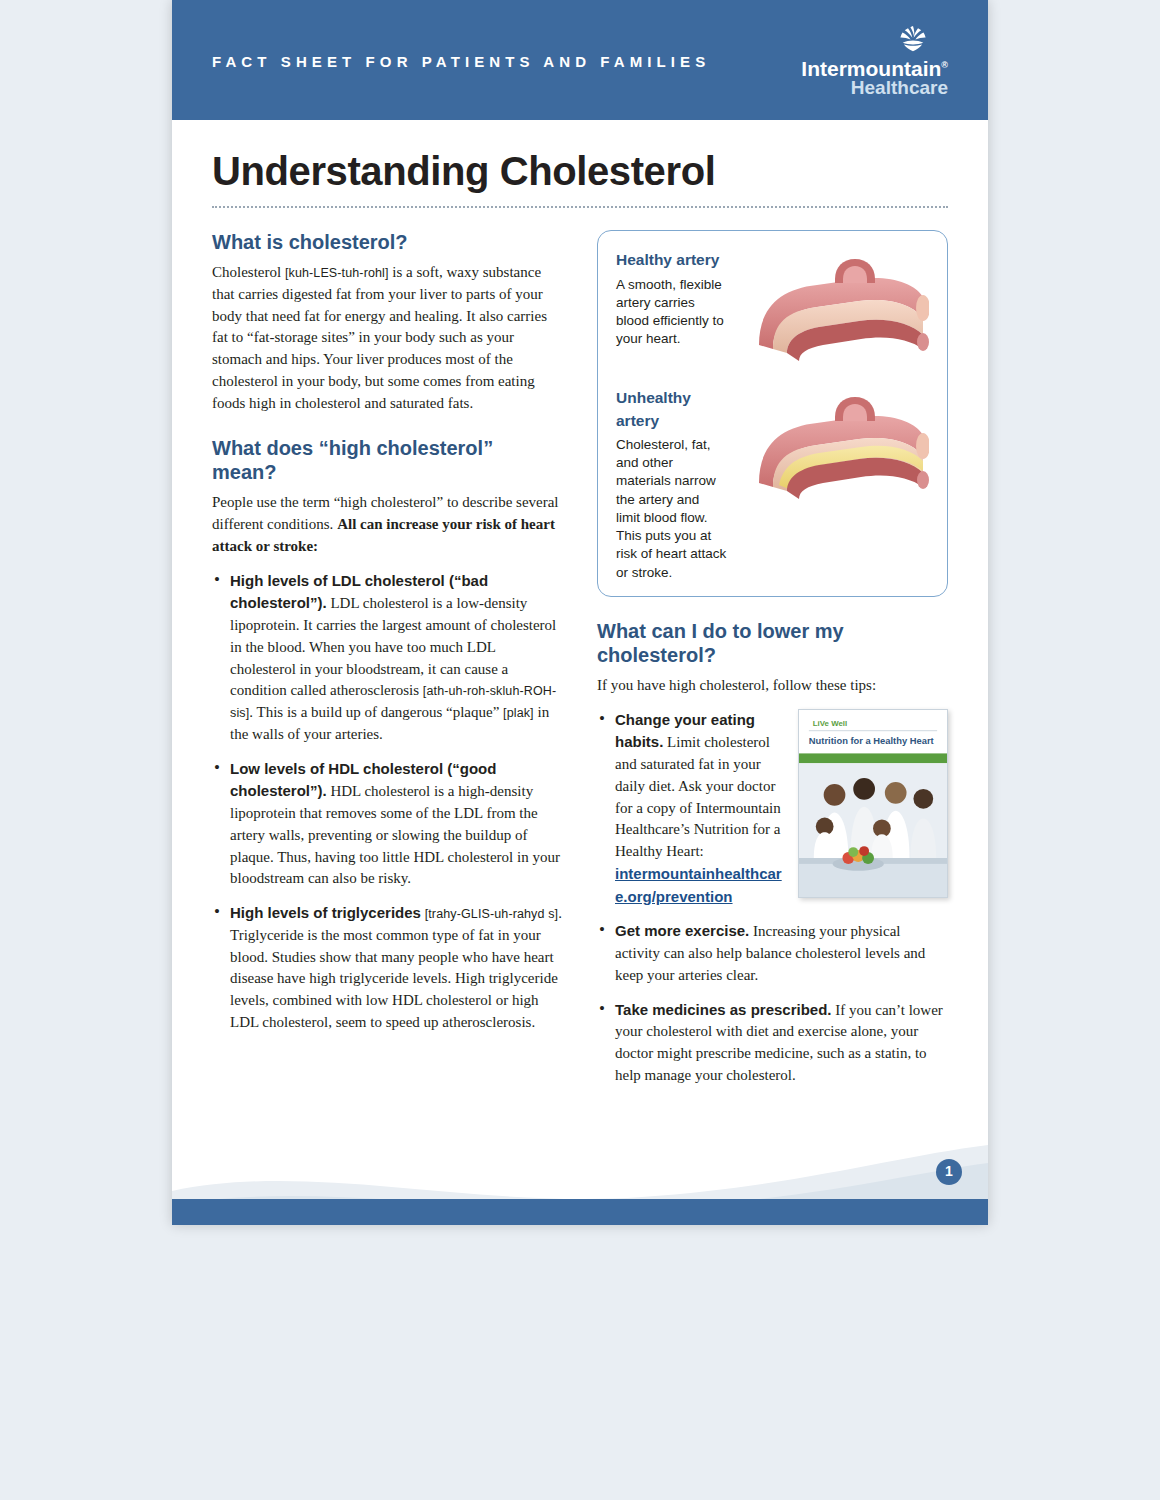Fact Sheet for Patients and Families
Intermountain® Healthcare
Understanding Cholesterol
What is cholesterol?
Cholesterol [kuh-LES-tuh-rohl] is a soft, waxy substance that carries digested fat from your liver to parts of your body that need fat for energy and healing. It also carries fat to “fat-storage sites” in your body such as your stomach and hips. Your liver produces most of the cholesterol in your body, but some comes from eating foods high in cholesterol and saturated fats.
What does “high cholesterol” mean?
People use the term “high cholesterol” to describe several different conditions. All can increase your risk of heart attack or stroke:
High levels of LDL cholesterol (“bad cholesterol”). LDL cholesterol is a low-density lipoprotein. It carries the largest amount of cholesterol in the blood. When you have too much LDL cholesterol in your bloodstream, it can cause a condition called atherosclerosis [ath-uh-roh-skluh-ROH-sis]. This is a build up of dangerous “plaque” [plak] in the walls of your arteries.
Low levels of HDL cholesterol (“good cholesterol”). HDL cholesterol is a high-density lipoprotein that removes some of the LDL from the artery walls, preventing or slowing the buildup of plaque. Thus, having too little HDL cholesterol in your bloodstream can also be risky.
High levels of triglycerides [trahy-GLIS-uh-rahyd s]. Triglyceride is the most common type of fat in your blood. Studies show that many people who have heart disease have high triglyceride levels. High triglyceride levels, combined with low HDL cholesterol or high LDL cholesterol, seem to speed up atherosclerosis.
Healthy artery
A smooth, flexible artery carries blood efficiently to your heart.
Unhealthy artery
Cholesterol, fat, and other materials narrow the artery and limit blood flow. This puts you at risk of heart attack or stroke.
What can I do to lower my cholesterol?
If you have high cholesterol, follow these tips:
Change your eating habits. Limit cholesterol and saturated fat in your daily diet. Ask your doctor for a copy of Intermountain Healthcare’s Nutrition for a Healthy Heart: intermountainhealthcare.org/prevention
LiVe Well Nutrition for a Healthy Heart
Get more exercise. Increasing your physical activity can also help balance cholesterol levels and keep your arteries clear.
Take medicines as prescribed. If you can’t lower your cholesterol with diet and exercise alone, your doctor might prescribe medicine, such as a statin, to help manage your cholesterol.
1